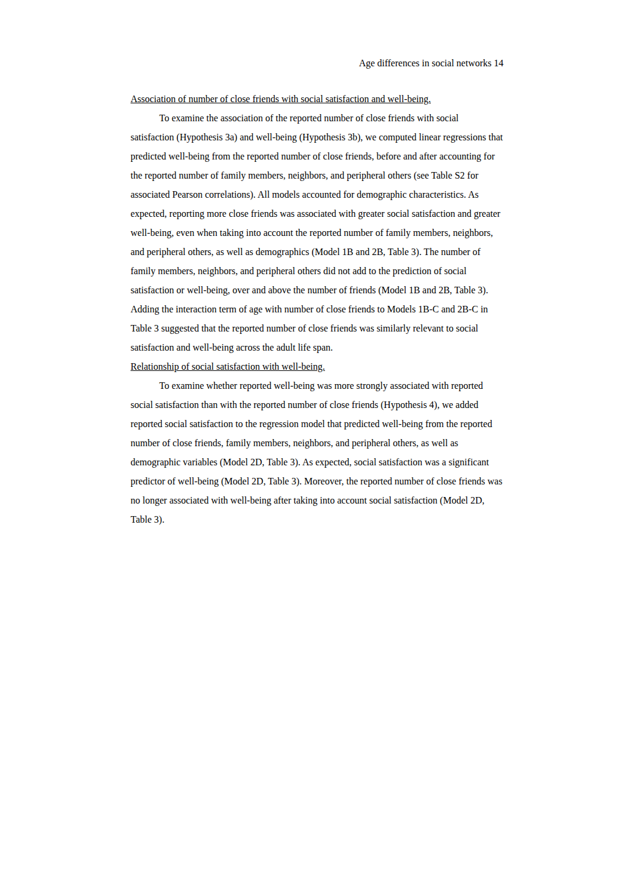Age differences in social networks 14
Association of number of close friends with social satisfaction and well-being.
To examine the association of the reported number of close friends with social satisfaction (Hypothesis 3a) and well-being (Hypothesis 3b), we computed linear regressions that predicted well-being from the reported number of close friends, before and after accounting for the reported number of family members, neighbors, and peripheral others (see Table S2 for associated Pearson correlations). All models accounted for demographic characteristics. As expected, reporting more close friends was associated with greater social satisfaction and greater well-being, even when taking into account the reported number of family members, neighbors, and peripheral others, as well as demographics (Model 1B and 2B, Table 3). The number of family members, neighbors, and peripheral others did not add to the prediction of social satisfaction or well-being, over and above the number of friends (Model 1B and 2B, Table 3). Adding the interaction term of age with number of close friends to Models 1B-C and 2B-C in Table 3 suggested that the reported number of close friends was similarly relevant to social satisfaction and well-being across the adult life span.
Relationship of social satisfaction with well-being.
To examine whether reported well-being was more strongly associated with reported social satisfaction than with the reported number of close friends (Hypothesis 4), we added reported social satisfaction to the regression model that predicted well-being from the reported number of close friends, family members, neighbors, and peripheral others, as well as demographic variables (Model 2D, Table 3). As expected, social satisfaction was a significant predictor of well-being (Model 2D, Table 3). Moreover, the reported number of close friends was no longer associated with well-being after taking into account social satisfaction (Model 2D, Table 3).